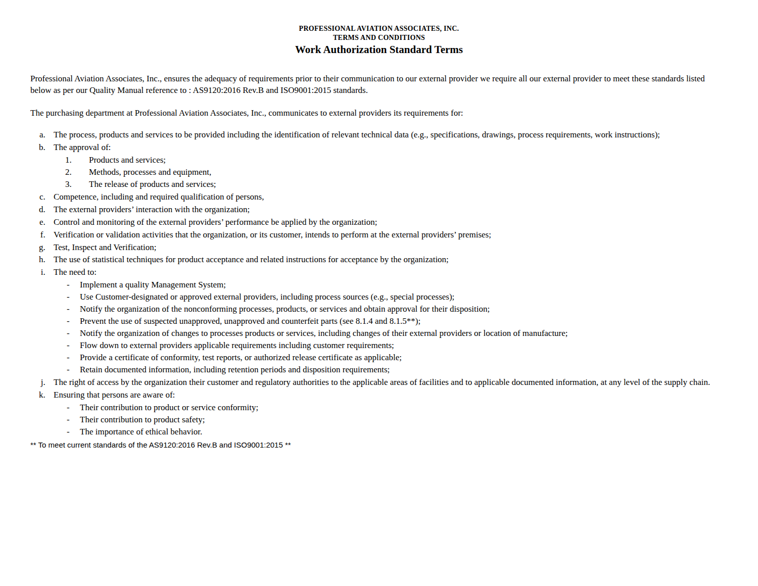Professional Aviation Associates, Inc.
Terms and Conditions
Work Authorization Standard Terms
Professional Aviation Associates, Inc., ensures the adequacy of requirements prior to their communication to our external provider we require all our external provider to meet these standards listed below as per our Quality Manual reference to : AS9120:2016 Rev.B and ISO9001:2015 standards.
The purchasing department at Professional Aviation Associates, Inc., communicates to external providers its requirements for:
The process, products and services to be provided including the identification of relevant technical data (e.g., specifications, drawings, process requirements, work instructions);
The approval of:
Products and services;
Methods, processes and equipment,
The release of products and services;
Competence, including and required qualification of persons,
The external providers’ interaction with the organization;
Control and monitoring of the external providers’ performance be applied by the organization;
Verification or validation activities that the organization, or its customer, intends to perform at the external providers’ premises;
Test, Inspect and Verification;
The use of statistical techniques for product acceptance and related instructions for acceptance by the organization;
The need to:
Implement a quality Management System;
Use Customer-designated or approved external providers, including process sources (e.g., special processes);
Notify the organization of the nonconforming processes, products, or services and obtain approval for their disposition;
Prevent the use of suspected unapproved, unapproved and counterfeit parts (see 8.1.4 and 8.1.5**);
Notify the organization of changes to processes products or services, including changes of their external providers or location of manufacture;
Flow down to external providers applicable requirements including customer requirements;
Provide a certificate of conformity, test reports, or authorized release certificate as applicable;
Retain documented information, including retention periods and disposition requirements;
The right of access by the organization their customer and regulatory authorities to the applicable areas of facilities and to applicable documented information, at any level of the supply chain.
Ensuring that persons are aware of:
Their contribution to product or service conformity;
Their contribution to product safety;
The importance of ethical behavior.
** To meet current standards of the AS9120:2016 Rev.B and ISO9001:2015 **